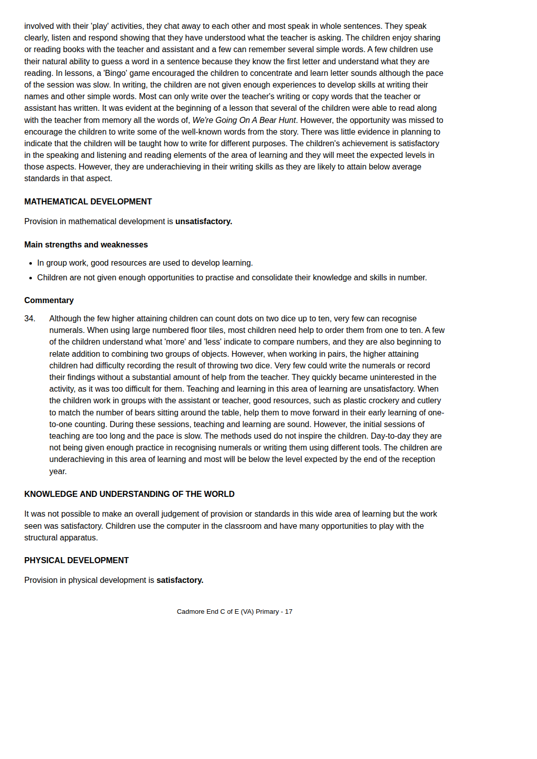involved with their 'play' activities, they chat away to each other and most speak in whole sentences. They speak clearly, listen and respond showing that they have understood what the teacher is asking. The children enjoy sharing or reading books with the teacher and assistant and a few can remember several simple words. A few children use their natural ability to guess a word in a sentence because they know the first letter and understand what they are reading. In lessons, a 'Bingo' game encouraged the children to concentrate and learn letter sounds although the pace of the session was slow. In writing, the children are not given enough experiences to develop skills at writing their names and other simple words. Most can only write over the teacher's writing or copy words that the teacher or assistant has written. It was evident at the beginning of a lesson that several of the children were able to read along with the teacher from memory all the words of, We're Going On A Bear Hunt. However, the opportunity was missed to encourage the children to write some of the well-known words from the story. There was little evidence in planning to indicate that the children will be taught how to write for different purposes. The children's achievement is satisfactory in the speaking and listening and reading elements of the area of learning and they will meet the expected levels in those aspects. However, they are underachieving in their writing skills as they are likely to attain below average standards in that aspect.
Mathematical Development
Provision in mathematical development is unsatisfactory.
Main strengths and weaknesses
In group work, good resources are used to develop learning.
Children are not given enough opportunities to practise and consolidate their knowledge and skills in number.
Commentary
34.
Although the few higher attaining children can count dots on two dice up to ten, very few can recognise numerals. When using large numbered floor tiles, most children need help to order them from one to ten. A few of the children understand what 'more' and 'less' indicate to compare numbers, and they are also beginning to relate addition to combining two groups of objects. However, when working in pairs, the higher attaining children had difficulty recording the result of throwing two dice. Very few could write the numerals or record their findings without a substantial amount of help from the teacher. They quickly became uninterested in the activity, as it was too difficult for them. Teaching and learning in this area of learning are unsatisfactory. When the children work in groups with the assistant or teacher, good resources, such as plastic crockery and cutlery to match the number of bears sitting around the table, help them to move forward in their early learning of one-to-one counting. During these sessions, teaching and learning are sound. However, the initial sessions of teaching are too long and the pace is slow. The methods used do not inspire the children. Day-to-day they are not being given enough practice in recognising numerals or writing them using different tools. The children are underachieving in this area of learning and most will be below the level expected by the end of the reception year.
Knowledge and Understanding of the World
It was not possible to make an overall judgement of provision or standards in this wide area of learning but the work seen was satisfactory. Children use the computer in the classroom and have many opportunities to play with the structural apparatus.
Physical Development
Provision in physical development is satisfactory.
Cadmore End C of E (VA) Primary - 17